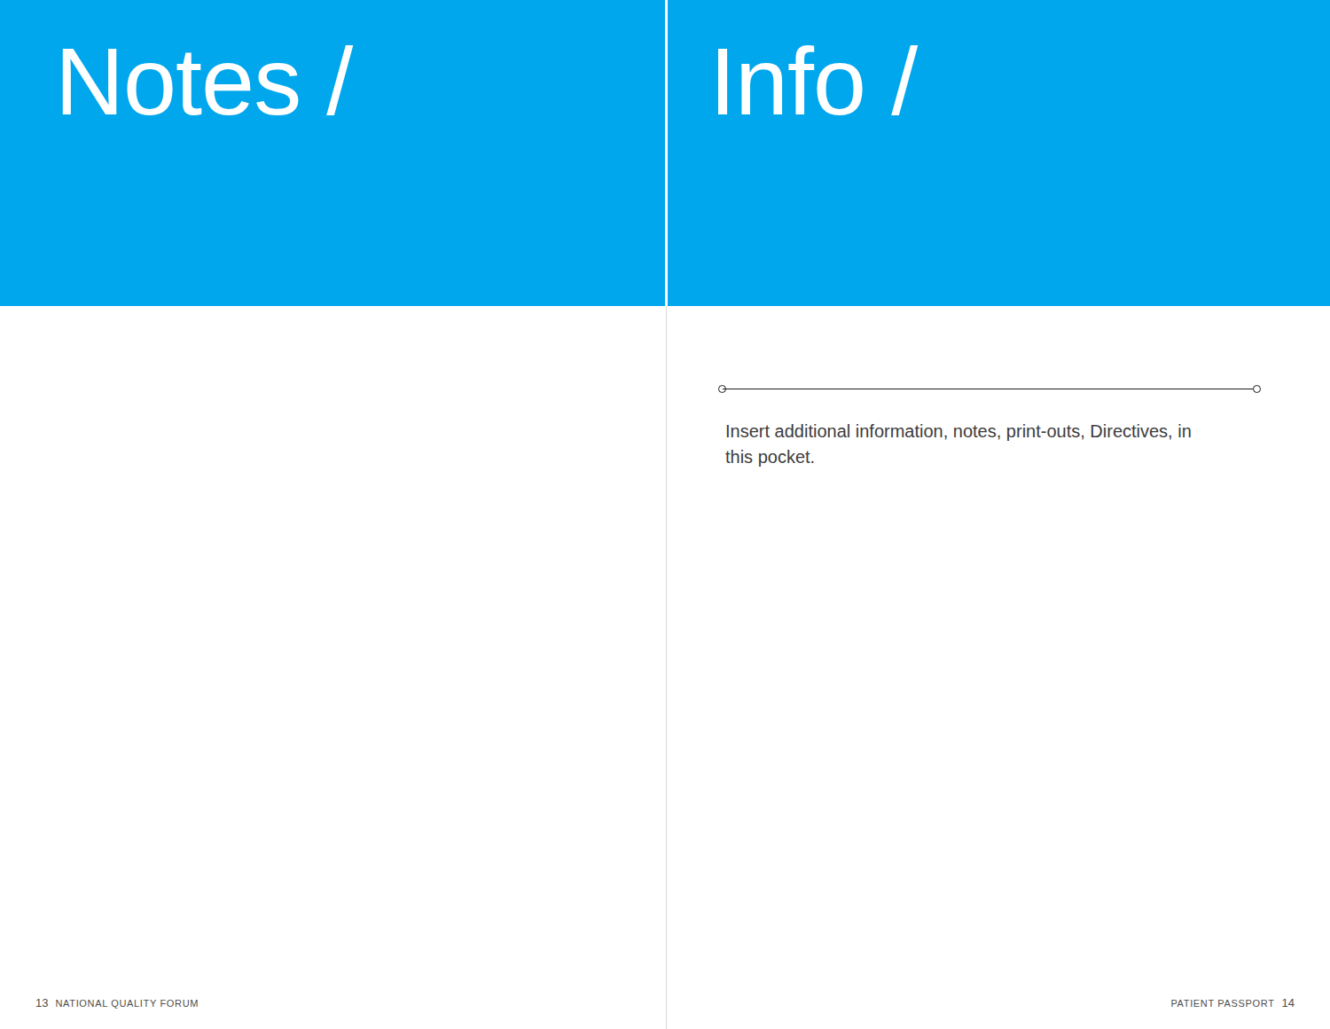Notes /
13 National Quality Forum
Info /
Insert additional information, notes, print-outs, Directives, in this pocket.
Patient Passport 14